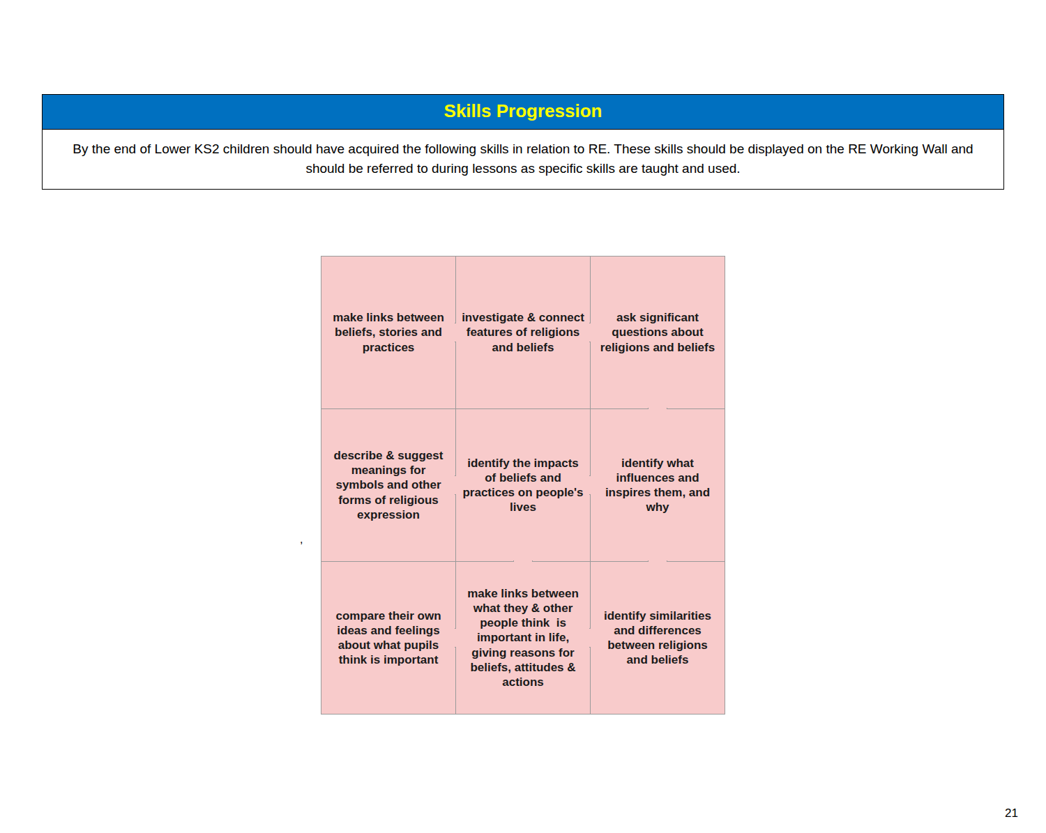Skills Progression
By the end of Lower KS2 children should have acquired the following skills in relation to RE. These skills should be displayed on the RE Working Wall and should be referred to during lessons as specific skills are taught and used.
,
| make links between beliefs, stories and practices | investigate & connect features of religions and beliefs | ask significant questions about religions and beliefs |
| describe & suggest meanings for symbols and other forms of religious expression | identify the impacts of beliefs and practices on people's lives | identify what influences and inspires them, and why |
| compare their own ideas and feelings about what pupils think is important | make links between what they & other people think is important in life, giving reasons for beliefs, attitudes & actions | identify similarities and differences between religions and beliefs |
21